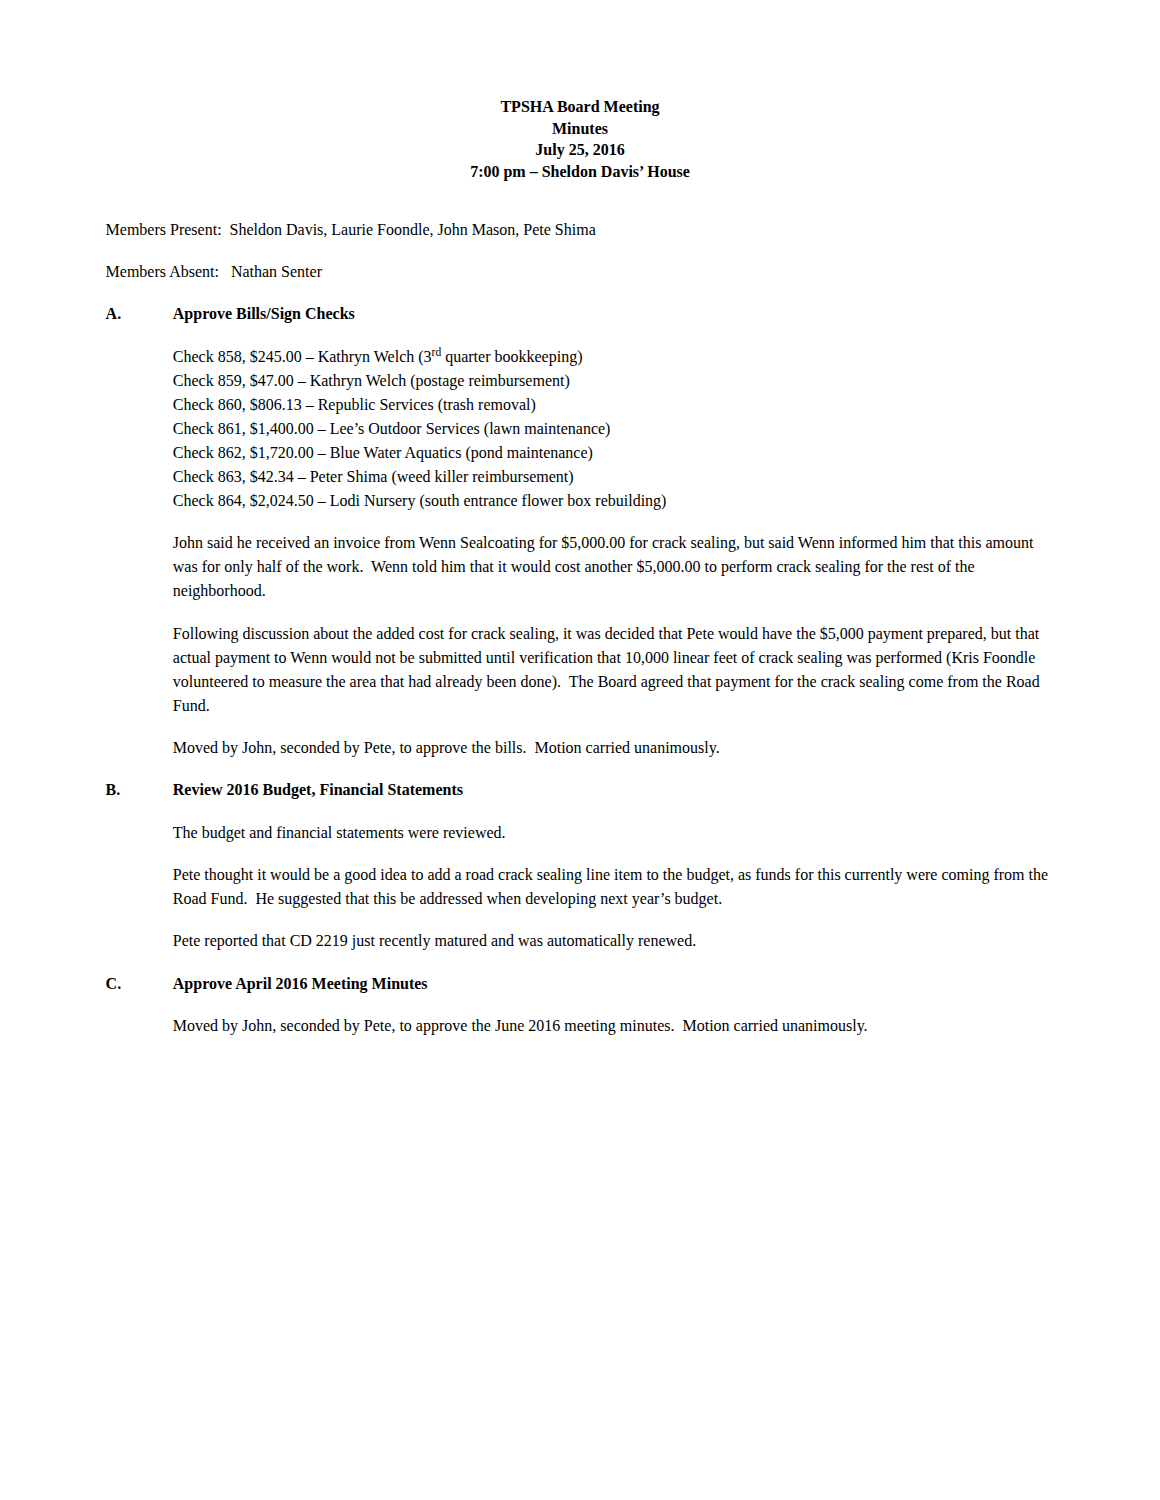TPSHA Board Meeting
Minutes
July 25, 2016
7:00 pm – Sheldon Davis’ House
Members Present: Sheldon Davis, Laurie Foondle, John Mason, Pete Shima
Members Absent: Nathan Senter
A. Approve Bills/Sign Checks
Check 858, $245.00 – Kathryn Welch (3rd quarter bookkeeping)
Check 859, $47.00 – Kathryn Welch (postage reimbursement)
Check 860, $806.13 – Republic Services (trash removal)
Check 861, $1,400.00 – Lee’s Outdoor Services (lawn maintenance)
Check 862, $1,720.00 – Blue Water Aquatics (pond maintenance)
Check 863, $42.34 – Peter Shima (weed killer reimbursement)
Check 864, $2,024.50 – Lodi Nursery (south entrance flower box rebuilding)
John said he received an invoice from Wenn Sealcoating for $5,000.00 for crack sealing, but said Wenn informed him that this amount was for only half of the work. Wenn told him that it would cost another $5,000.00 to perform crack sealing for the rest of the neighborhood.
Following discussion about the added cost for crack sealing, it was decided that Pete would have the $5,000 payment prepared, but that actual payment to Wenn would not be submitted until verification that 10,000 linear feet of crack sealing was performed (Kris Foondle volunteered to measure the area that had already been done). The Board agreed that payment for the crack sealing come from the Road Fund.
Moved by John, seconded by Pete, to approve the bills. Motion carried unanimously.
B. Review 2016 Budget, Financial Statements
The budget and financial statements were reviewed.
Pete thought it would be a good idea to add a road crack sealing line item to the budget, as funds for this currently were coming from the Road Fund. He suggested that this be addressed when developing next year’s budget.
Pete reported that CD 2219 just recently matured and was automatically renewed.
C. Approve April 2016 Meeting Minutes
Moved by John, seconded by Pete, to approve the June 2016 meeting minutes. Motion carried unanimously.